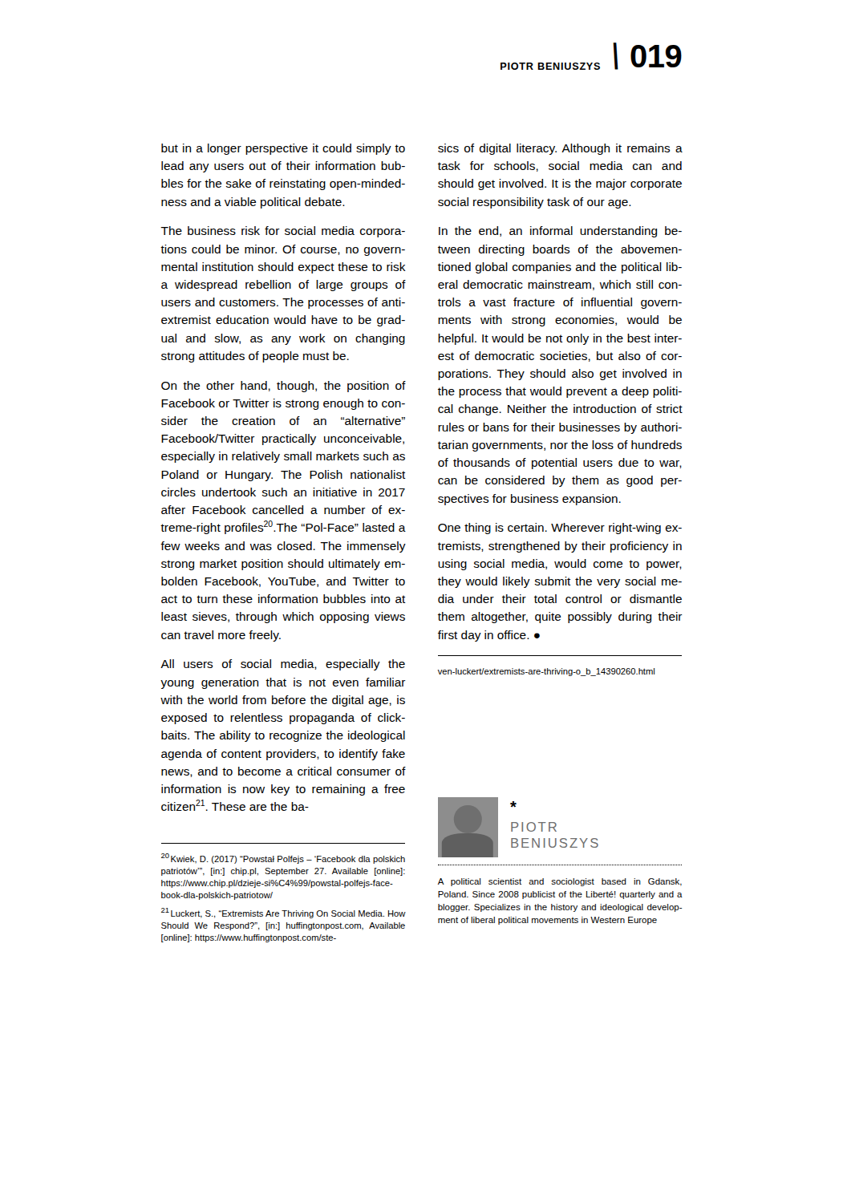Piotr Beniuszys \ 019
but in a longer perspective it could simply to lead any users out of their information bubbles for the sake of reinstating open-mindedness and a viable political debate.
The business risk for social media corporations could be minor. Of course, no governmental institution should expect these to risk a widespread rebellion of large groups of users and customers. The processes of anti-extremist education would have to be gradual and slow, as any work on changing strong attitudes of people must be.
On the other hand, though, the position of Facebook or Twitter is strong enough to consider the creation of an “alternative” Facebook/Twitter practically unconceivable, especially in relatively small markets such as Poland or Hungary. The Polish nationalist circles undertook such an initiative in 2017 after Facebook cancelled a number of extreme-right profiles20.The “Pol-Face” lasted a few weeks and was closed. The immensely strong market position should ultimately embolden Facebook, YouTube, and Twitter to act to turn these information bubbles into at least sieves, through which opposing views can travel more freely.
All users of social media, especially the young generation that is not even familiar with the world from before the digital age, is exposed to relentless propaganda of clickbaits. The ability to recognize the ideological agenda of content providers, to identify fake news, and to become a critical consumer of information is now key to remaining a free citizen21. These are the ba-
20 Kwiek, D. (2017) “Powstał Polfejs – ‘Facebook dla polskich patriotów’”, [in:] chip.pl, September 27. Available [online]: https://www.chip.pl/dzieje-si%C4%99/powstal-polfejs-facebook-dla-polskich-patriotow/
21 Luckert, S., “Extremists Are Thriving On Social Media. How Should We Respond?”, [in:] huffingtonpost.com, Available [online]: https://www.huffingtonpost.com/ste-
sics of digital literacy. Although it remains a task for schools, social media can and should get involved. It is the major corporate social responsibility task of our age.
In the end, an informal understanding between directing boards of the abovementioned global companies and the political liberal democratic mainstream, which still controls a vast fracture of influential governments with strong economies, would be helpful. It would be not only in the best interest of democratic societies, but also of corporations. They should also get involved in the process that would prevent a deep political change. Neither the introduction of strict rules or bans for their businesses by authoritarian governments, nor the loss of hundreds of thousands of potential users due to war, can be considered by them as good perspectives for business expansion.
One thing is certain. Wherever right-wing extremists, strengthened by their proficiency in using social media, would come to power, they would likely submit the very social media under their total control or dismantle them altogether, quite possibly during their first day in office. ●
ven-luckert/extremists-are-thriving-o_b_14390260.html
*
Piotr
Beniuszys
A political scientist and sociologist based in Gdansk, Poland. Since 2008 publicist of the Liberté! quarterly and a blogger. Specializes in the history and ideological development of liberal political movements in Western Europe